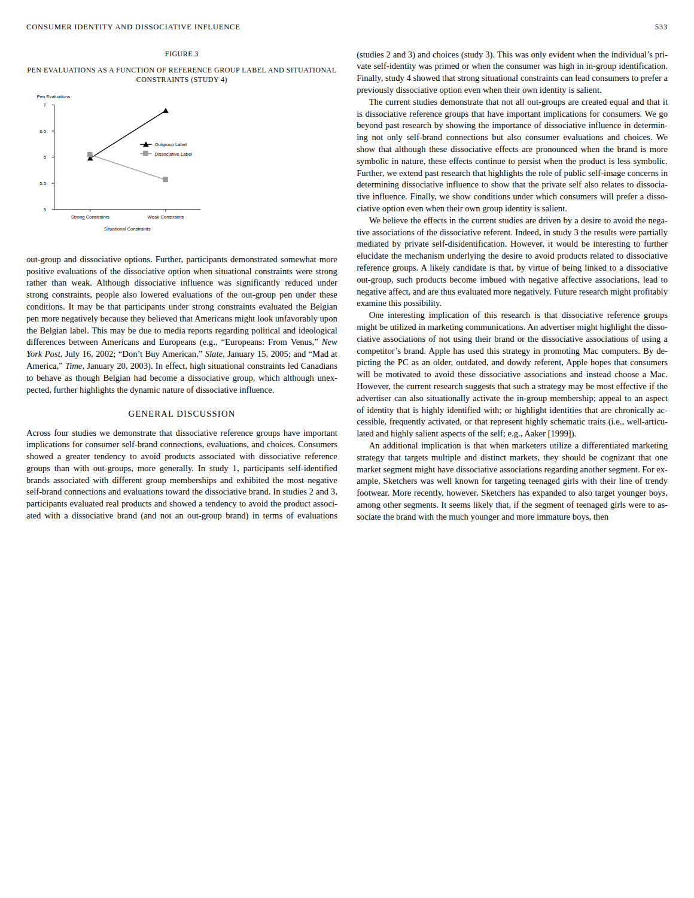Consumer Identity and Dissociative Influence 533
Figure 3 Pen Evaluations as a Function of Reference Group Label and Situational Constraints (Study 4)
Pen Evaluations 7 6.5 6 5.5 5 Strong Constraints Weak Constraints Situational Constraints Outgroup Label Dissociative Label
out-group and dissociative options. Further, participants demonstrated somewhat more positive evaluations of the dissociative option when situational constraints were strong rather than weak. Although dissociative influence was significantly reduced under strong constraints, people also lowered evaluations of the out-group pen under these conditions. It may be that participants under strong constraints evaluated the Belgian pen more negatively because they believed that Americans might look unfavorably upon the Belgian label. This may be due to media reports regarding political and ideological differences between Americans and Europeans (e.g., “Europeans: From Venus,” New York Post, July 16, 2002; “Don’t Buy American,” Slate, January 15, 2005; and “Mad at America,” Time, January 20, 2003). In effect, high situational constraints led Canadians to behave as though Belgian had become a dissociative group, which although unexpected, further highlights the dynamic nature of dissociative influence.
General Discussion
Across four studies we demonstrate that dissociative reference groups have important implications for consumer self-brand connections, evaluations, and choices. Consumers showed a greater tendency to avoid products associated with dissociative reference groups than with out-groups, more generally. In study 1, participants self-identified brands associated with different group memberships and exhibited the most negative self-brand connections and evaluations toward the dissociative brand. In studies 2 and 3, participants evaluated real products and showed a tendency to avoid the product associated with a dissociative brand (and not an out-group brand) in terms of evaluations (studies 2 and 3) and choices (study 3). This was only evident when the individual’s private self-identity was primed or when the consumer was high in in-group identification. Finally, study 4 showed that strong situational constraints can lead consumers to prefer a previously dissociative option even when their own identity is salient.
The current studies demonstrate that not all out-groups are created equal and that it is dissociative reference groups that have important implications for consumers. We go beyond past research by showing the importance of dissociative influence in determining not only self-brand connections but also consumer evaluations and choices. We show that although these dissociative effects are pronounced when the brand is more symbolic in nature, these effects continue to persist when the product is less symbolic. Further, we extend past research that highlights the role of public self-image concerns in determining dissociative influence to show that the private self also relates to dissociative influence. Finally, we show conditions under which consumers will prefer a dissociative option even when their own group identity is salient.
We believe the effects in the current studies are driven by a desire to avoid the negative associations of the dissociative referent. Indeed, in study 3 the results were partially mediated by private self-disidentification. However, it would be interesting to further elucidate the mechanism underlying the desire to avoid products related to dissociative reference groups. A likely candidate is that, by virtue of being linked to a dissociative out-group, such products become imbued with negative affective associations, lead to negative affect, and are thus evaluated more negatively. Future research might profitably examine this possibility.
One interesting implication of this research is that dissociative reference groups might be utilized in marketing communications. An advertiser might highlight the dissociative associations of not using their brand or the dissociative associations of using a competitor’s brand. Apple has used this strategy in promoting Mac computers. By depicting the PC as an older, outdated, and dowdy referent, Apple hopes that consumers will be motivated to avoid these dissociative associations and instead choose a Mac. However, the current research suggests that such a strategy may be most effective if the advertiser can also situationally activate the in-group membership; appeal to an aspect of identity that is highly identified with; or highlight identities that are chronically accessible, frequently activated, or that represent highly schematic traits (i.e., well-articulated and highly salient aspects of the self; e.g., Aaker [1999]).
An additional implication is that when marketers utilize a differentiated marketing strategy that targets multiple and distinct markets, they should be cognizant that one market segment might have dissociative associations regarding another segment. For example, Sketchers was well known for targeting teenaged girls with their line of trendy footwear. More recently, however, Sketchers has expanded to also target younger boys, among other segments. It seems likely that, if the segment of teenaged girls were to associate the brand with the much younger and more immature boys, then